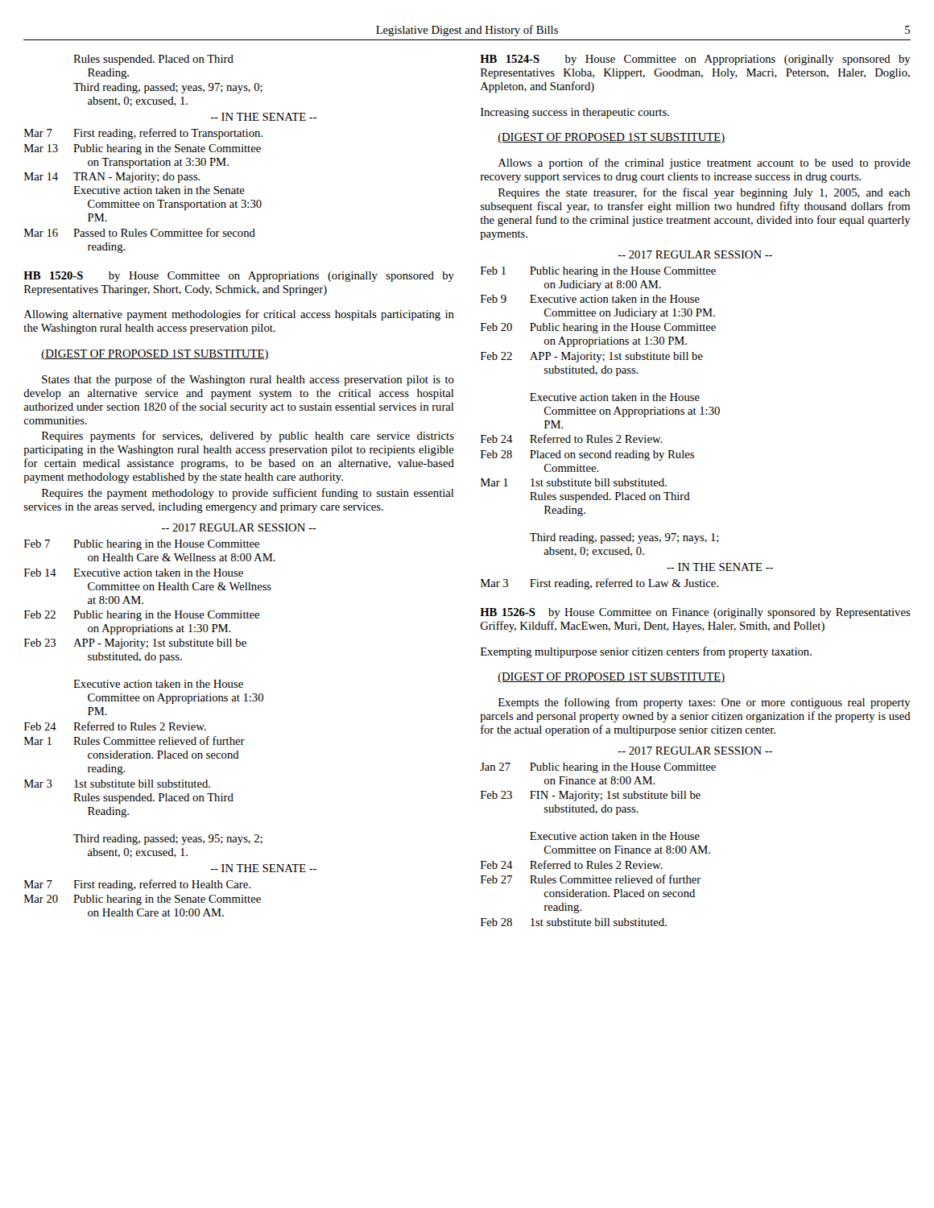Legislative Digest and History of Bills 5
| | Rules suspended. Placed on Third Reading. |
| | Third reading, passed; yeas, 97; nays, 0; absent, 0; excused, 1. |
| | -- IN THE SENATE -- |
| Mar 7 | First reading, referred to Transportation. |
| Mar 13 | Public hearing in the Senate Committee on Transportation at 3:30 PM. |
| Mar 14 | TRAN - Majority; do pass. Executive action taken in the Senate Committee on Transportation at 3:30 PM. |
| Mar 16 | Passed to Rules Committee for second reading. |
HB 1520-S by House Committee on Appropriations (originally sponsored by Representatives Tharinger, Short, Cody, Schmick, and Springer)
Allowing alternative payment methodologies for critical access hospitals participating in the Washington rural health access preservation pilot.
(DIGEST OF PROPOSED 1ST SUBSTITUTE)
States that the purpose of the Washington rural health access preservation pilot is to develop an alternative service and payment system to the critical access hospital authorized under section 1820 of the social security act to sustain essential services in rural communities.
Requires payments for services, delivered by public health care service districts participating in the Washington rural health access preservation pilot to recipients eligible for certain medical assistance programs, to be based on an alternative, value-based payment methodology established by the state health care authority.
Requires the payment methodology to provide sufficient funding to sustain essential services in the areas served, including emergency and primary care services.
-- 2017 REGULAR SESSION --
| Feb 7 | Public hearing in the House Committee on Health Care & Wellness at 8:00 AM. |
| Feb 14 | Executive action taken in the House Committee on Health Care & Wellness at 8:00 AM. |
| Feb 22 | Public hearing in the House Committee on Appropriations at 1:30 PM. |
| Feb 23 | APP - Majority; 1st substitute bill be substituted, do pass. Executive action taken in the House Committee on Appropriations at 1:30 PM. |
| Feb 24 | Referred to Rules 2 Review. |
| Mar 1 | Rules Committee relieved of further consideration. Placed on second reading. |
| Mar 3 | 1st substitute bill substituted. Rules suspended. Placed on Third Reading. Third reading, passed; yeas, 95; nays, 2; absent, 0; excused, 1. |
| | -- IN THE SENATE -- |
| Mar 7 | First reading, referred to Health Care. |
| Mar 20 | Public hearing in the Senate Committee on Health Care at 10:00 AM. |
HB 1524-S by House Committee on Appropriations (originally sponsored by Representatives Kloba, Klippert, Goodman, Holy, Macri, Peterson, Haler, Doglio, Appleton, and Stanford)
Increasing success in therapeutic courts.
(DIGEST OF PROPOSED 1ST SUBSTITUTE)
Allows a portion of the criminal justice treatment account to be used to provide recovery support services to drug court clients to increase success in drug courts.
Requires the state treasurer, for the fiscal year beginning July 1, 2005, and each subsequent fiscal year, to transfer eight million two hundred fifty thousand dollars from the general fund to the criminal justice treatment account, divided into four equal quarterly payments.
-- 2017 REGULAR SESSION --
| Feb 1 | Public hearing in the House Committee on Judiciary at 8:00 AM. |
| Feb 9 | Executive action taken in the House Committee on Judiciary at 1:30 PM. |
| Feb 20 | Public hearing in the House Committee on Appropriations at 1:30 PM. |
| Feb 22 | APP - Majority; 1st substitute bill be substituted, do pass. Executive action taken in the House Committee on Appropriations at 1:30 PM. |
| Feb 24 | Referred to Rules 2 Review. |
| Feb 28 | Placed on second reading by Rules Committee. |
| Mar 1 | 1st substitute bill substituted. Rules suspended. Placed on Third Reading. Third reading, passed; yeas, 97; nays, 1; absent, 0; excused, 0. |
| | -- IN THE SENATE -- |
| Mar 3 | First reading, referred to Law & Justice. |
HB 1526-S by House Committee on Finance (originally sponsored by Representatives Griffey, Kilduff, MacEwen, Muri, Dent, Hayes, Haler, Smith, and Pollet)
Exempting multipurpose senior citizen centers from property taxation.
(DIGEST OF PROPOSED 1ST SUBSTITUTE)
Exempts the following from property taxes: One or more contiguous real property parcels and personal property owned by a senior citizen organization if the property is used for the actual operation of a multipurpose senior citizen center.
-- 2017 REGULAR SESSION --
| Jan 27 | Public hearing in the House Committee on Finance at 8:00 AM. |
| Feb 23 | FIN - Majority; 1st substitute bill be substituted, do pass. Executive action taken in the House Committee on Finance at 8:00 AM. |
| Feb 24 | Referred to Rules 2 Review. |
| Feb 27 | Rules Committee relieved of further consideration. Placed on second reading. |
| Feb 28 | 1st substitute bill substituted. |